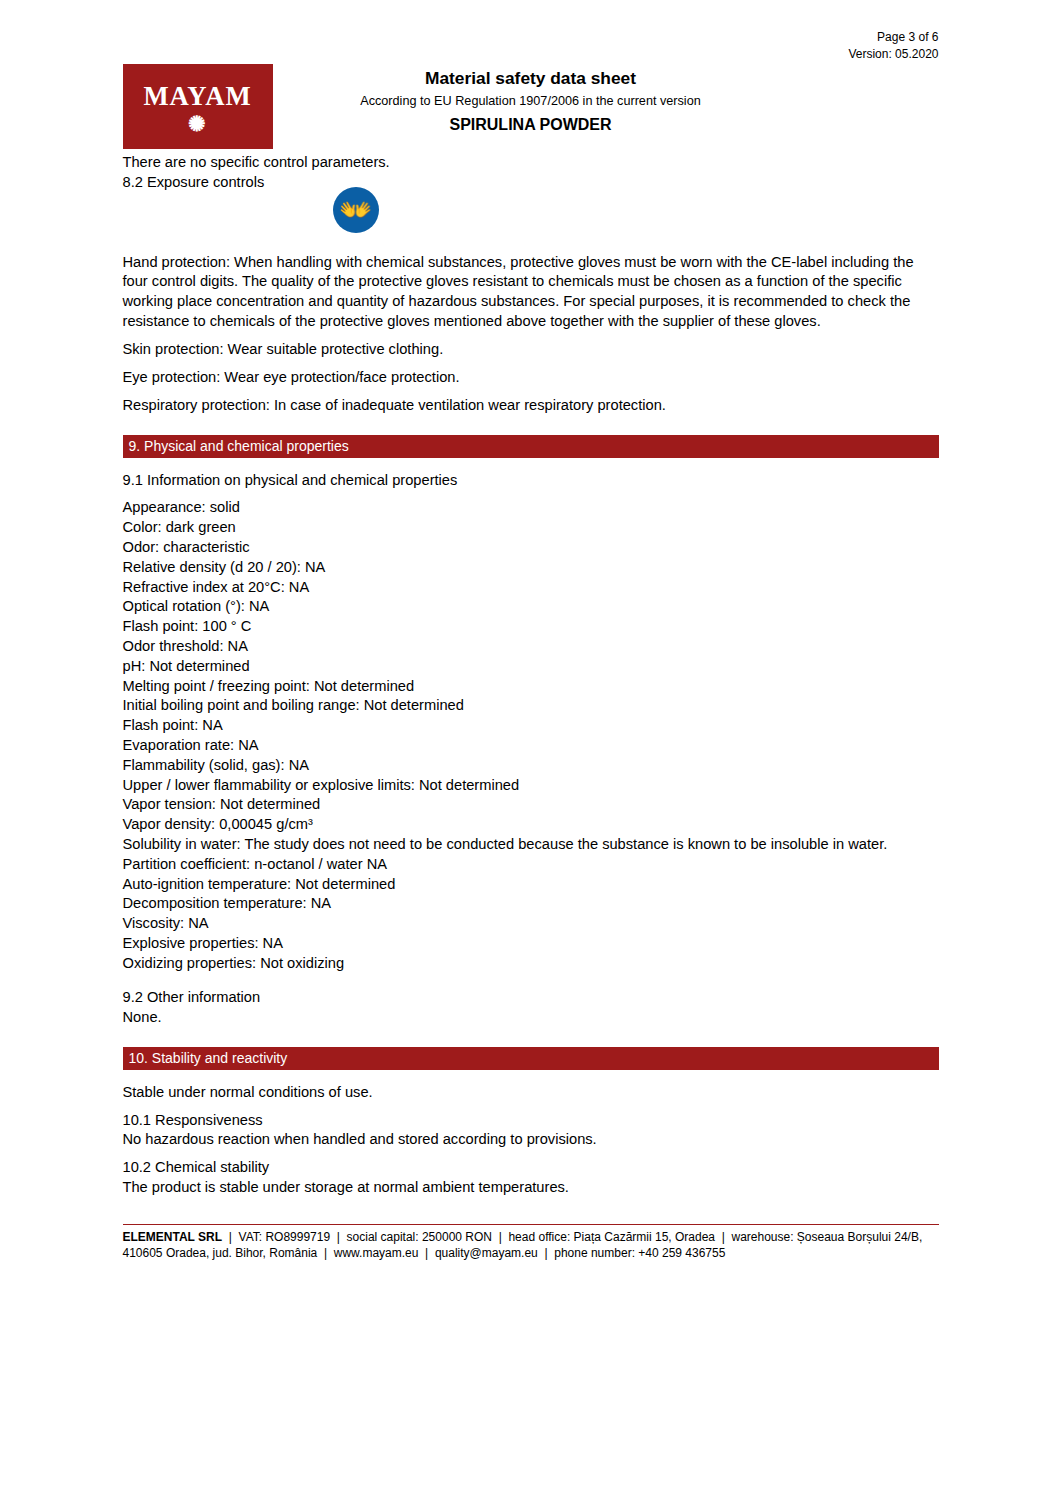Page 3 of 6
Version: 05.2020
MAYAM ✺
Material safety data sheet
According to EU Regulation 1907/2006 in the current version
SPIRULINA POWDER
There are no specific control parameters.
8.2 Exposure controls
👐
Hand protection: When handling with chemical substances, protective gloves must be worn with the CE-label including the four control digits. The quality of the protective gloves resistant to chemicals must be chosen as a function of the specific working place concentration and quantity of hazardous substances. For special purposes, it is recommended to check the resistance to chemicals of the protective gloves mentioned above together with the supplier of these gloves.
Skin protection: Wear suitable protective clothing.
Eye protection: Wear eye protection/face protection.
Respiratory protection: In case of inadequate ventilation wear respiratory protection.
9. Physical and chemical properties
9.1 Information on physical and chemical properties
Appearance: solid
Color: dark green
Odor: characteristic
Relative density (d 20 / 20): NA
Refractive index at 20°C: NA
Optical rotation (°): NA
Flash point: 100 ° C
Odor threshold: NA
pH: Not determined
Melting point / freezing point: Not determined
Initial boiling point and boiling range: Not determined
Flash point: NA
Evaporation rate: NA
Flammability (solid, gas): NA
Upper / lower flammability or explosive limits: Not determined
Vapor tension: Not determined
Vapor density: 0,00045 g/cm³
Solubility in water: The study does not need to be conducted because the substance is known to be insoluble in water.
Partition coefficient: n-octanol / water NA
Auto-ignition temperature: Not determined
Decomposition temperature: NA
Viscosity: NA
Explosive properties: NA
Oxidizing properties: Not oxidizing
9.2 Other information
None.
10. Stability and reactivity
Stable under normal conditions of use.
10.1 Responsiveness
No hazardous reaction when handled and stored according to provisions.
10.2 Chemical stability
The product is stable under storage at normal ambient temperatures.
ELEMENTAL SRL | VAT: RO8999719 | social capital: 250000 RON | head office: Piața Cazărmii 15, Oradea | warehouse: Șoseaua Borșului 24/B, 410605 Oradea, jud. Bihor, România | www.mayam.eu | quality@mayam.eu | phone number: +40 259 436755